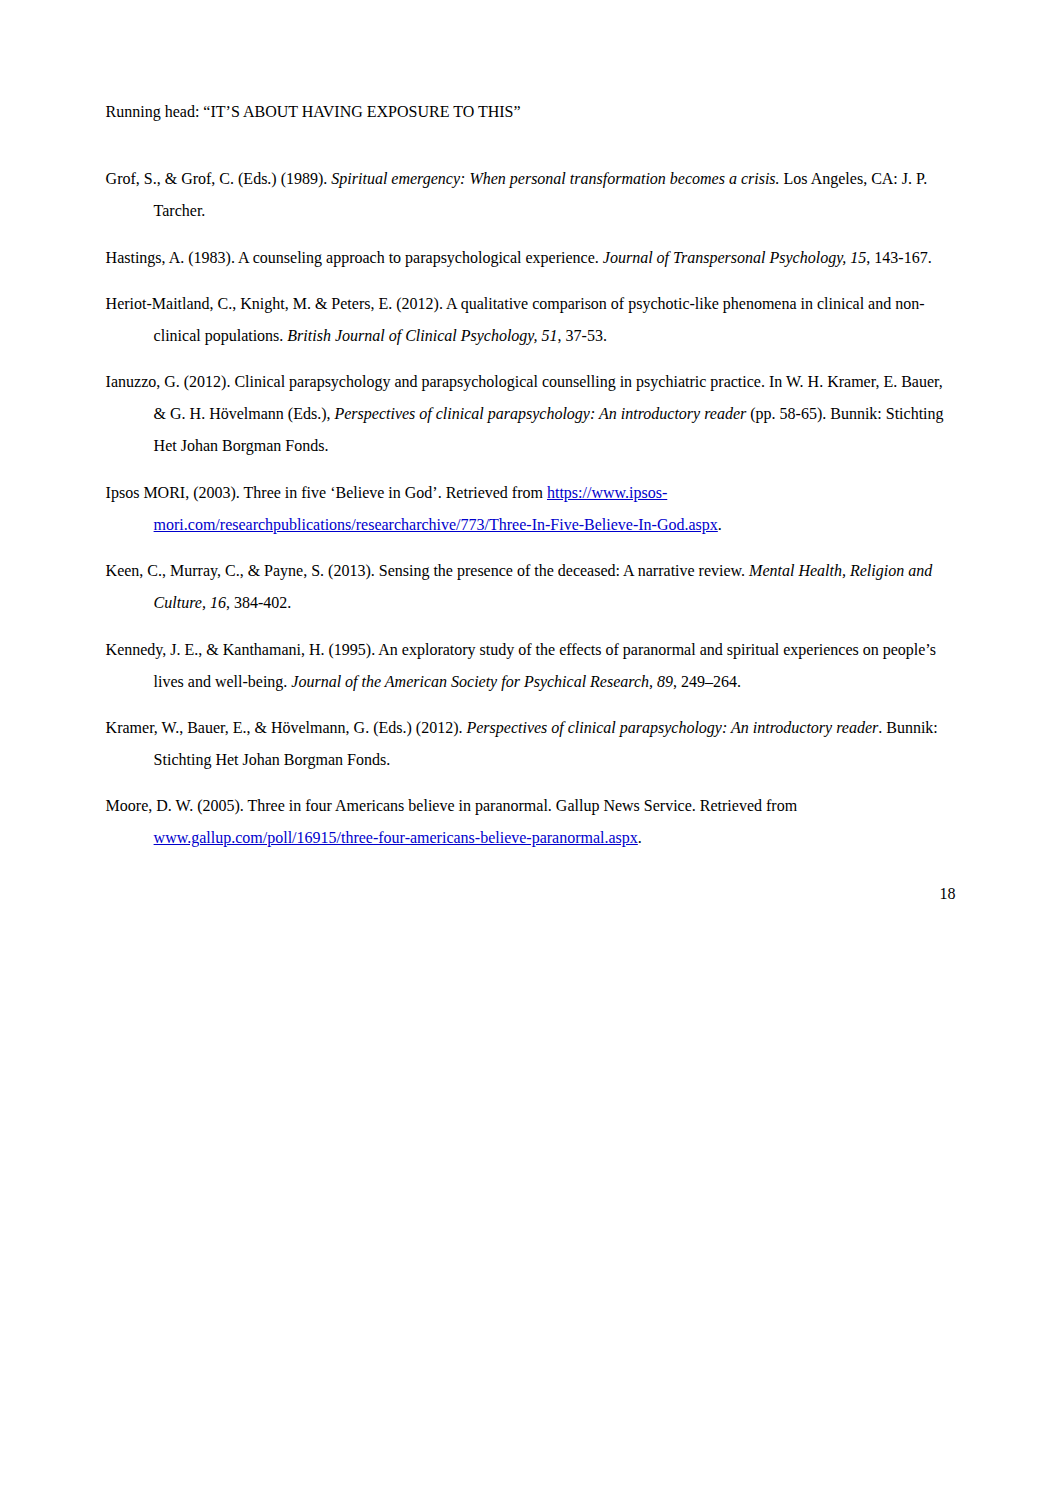Running head: “IT’S ABOUT HAVING EXPOSURE TO THIS”
Grof, S., & Grof, C. (Eds.) (1989). Spiritual emergency: When personal transformation becomes a crisis. Los Angeles, CA: J. P. Tarcher.
Hastings, A. (1983). A counseling approach to parapsychological experience. Journal of Transpersonal Psychology, 15, 143-167.
Heriot-Maitland, C., Knight, M. & Peters, E. (2012). A qualitative comparison of psychotic-like phenomena in clinical and non-clinical populations. British Journal of Clinical Psychology, 51, 37-53.
Ianuzzo, G. (2012). Clinical parapsychology and parapsychological counselling in psychiatric practice. In W. H. Kramer, E. Bauer, & G. H. Hövelmann (Eds.), Perspectives of clinical parapsychology: An introductory reader (pp. 58-65). Bunnik: Stichting Het Johan Borgman Fonds.
Ipsos MORI, (2003). Three in five ‘Believe in God’. Retrieved from https://www.ipsos-mori.com/researchpublications/researcharchive/773/Three-In-Five-Believe-In-God.aspx.
Keen, C., Murray, C., & Payne, S. (2013). Sensing the presence of the deceased: A narrative review. Mental Health, Religion and Culture, 16, 384-402.
Kennedy, J. E., & Kanthamani, H. (1995). An exploratory study of the effects of paranormal and spiritual experiences on people’s lives and well-being. Journal of the American Society for Psychical Research, 89, 249–264.
Kramer, W., Bauer, E., & Hövelmann, G. (Eds.) (2012). Perspectives of clinical parapsychology: An introductory reader. Bunnik: Stichting Het Johan Borgman Fonds.
Moore, D. W. (2005). Three in four Americans believe in paranormal. Gallup News Service. Retrieved from www.gallup.com/poll/16915/three-four-americans-believe-paranormal.aspx.
18